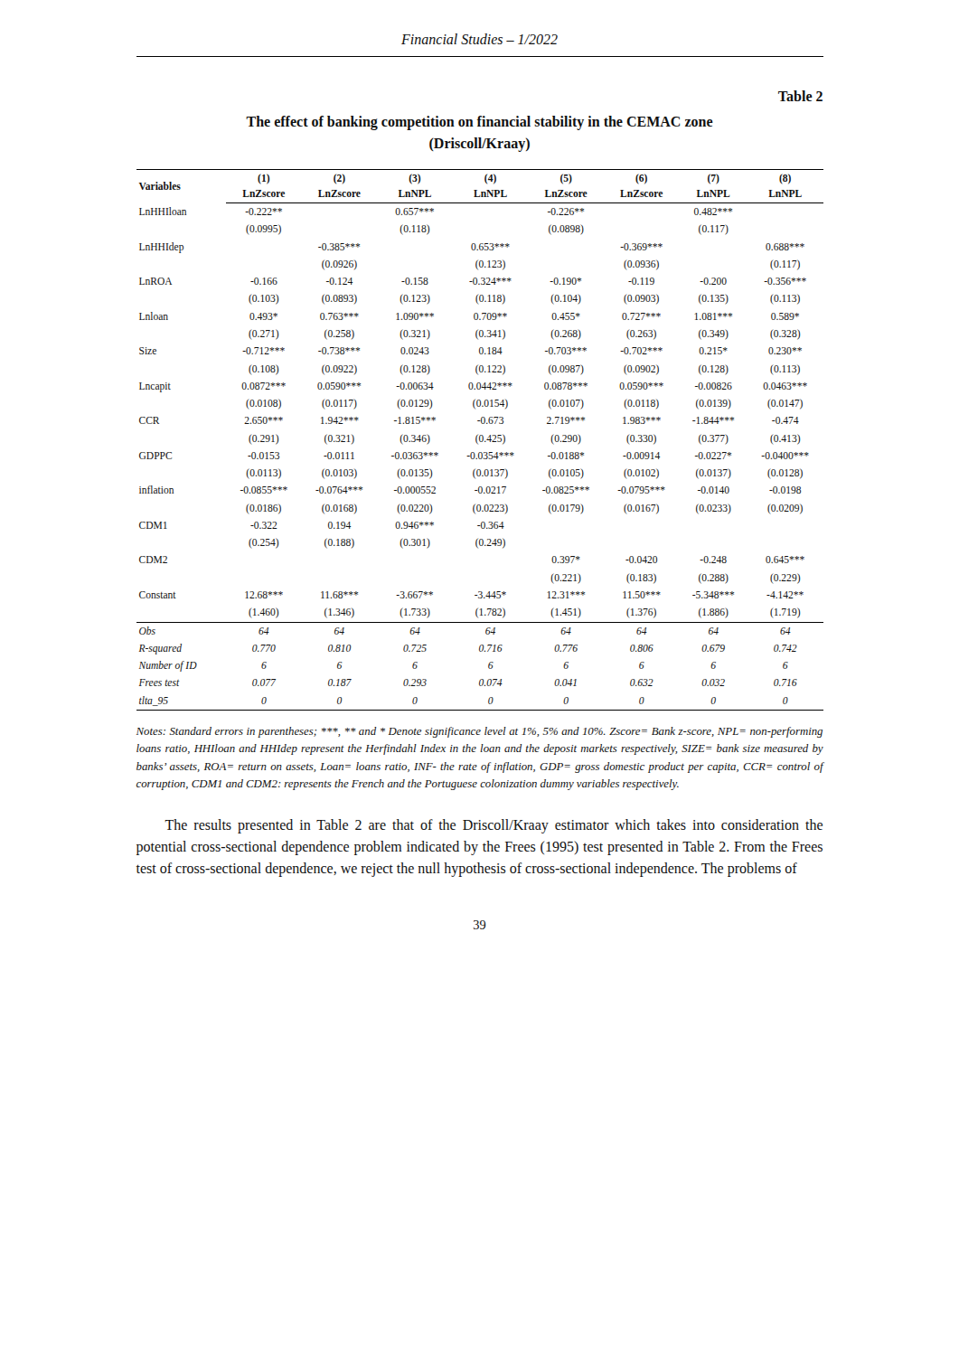Financial Studies – 1/2022
Table 2
The effect of banking competition on financial stability in the CEMAC zone (Driscoll/Kraay)
| Variables | (1) | (2) | (3) | (4) | (5) | (6) | (7) | (8) |
| --- | --- | --- | --- | --- | --- | --- | --- | --- |
| LnZscore | LnZscore | LnNPL | LnNPL | LnZscore | LnZscore | LnNPL | LnNPL |
| LnHHIloan | -0.222** | | 0.657*** | | -0.226** | | 0.482*** | |
| | (0.0995) | | (0.118) | | (0.0898) | | (0.117) | |
| LnHHIdep | | -0.385*** | | 0.653*** | | -0.369*** | | 0.688*** |
| | | (0.0926) | | (0.123) | | (0.0936) | | (0.117) |
| LnROA | -0.166 | -0.124 | -0.158 | -0.324*** | -0.190* | -0.119 | -0.200 | -0.356*** |
| | (0.103) | (0.0893) | (0.123) | (0.118) | (0.104) | (0.0903) | (0.135) | (0.113) |
| Lnloan | 0.493* | 0.763*** | 1.090*** | 0.709** | 0.455* | 0.727*** | 1.081*** | 0.589* |
| | (0.271) | (0.258) | (0.321) | (0.341) | (0.268) | (0.263) | (0.349) | (0.328) |
| Size | -0.712*** | -0.738*** | 0.0243 | 0.184 | -0.703*** | -0.702*** | 0.215* | 0.230** |
| | (0.108) | (0.0922) | (0.128) | (0.122) | (0.0987) | (0.0902) | (0.128) | (0.113) |
| Lncapit | 0.0872*** | 0.0590*** | -0.00634 | 0.0442*** | 0.0878*** | 0.0590*** | -0.00826 | 0.0463*** |
| | (0.0108) | (0.0117) | (0.0129) | (0.0154) | (0.0107) | (0.0118) | (0.0139) | (0.0147) |
| CCR | 2.650*** | 1.942*** | -1.815*** | -0.673 | 2.719*** | 1.983*** | -1.844*** | -0.474 |
| | (0.291) | (0.321) | (0.346) | (0.425) | (0.290) | (0.330) | (0.377) | (0.413) |
| GDPPC | -0.0153 | -0.0111 | -0.0363*** | -0.0354*** | -0.0188* | -0.00914 | -0.0227* | -0.0400*** |
| | (0.0113) | (0.0103) | (0.0135) | (0.0137) | (0.0105) | (0.0102) | (0.0137) | (0.0128) |
| inflation | -0.0855*** | -0.0764*** | -0.000552 | -0.0217 | -0.0825*** | -0.0795*** | -0.0140 | -0.0198 |
| | (0.0186) | (0.0168) | (0.0220) | (0.0223) | (0.0179) | (0.0167) | (0.0233) | (0.0209) |
| CDM1 | -0.322 | 0.194 | 0.946*** | -0.364 | | | | |
| | (0.254) | (0.188) | (0.301) | (0.249) | | | | |
| CDM2 | | | | | 0.397* | -0.0420 | -0.248 | 0.645*** |
| | | | | | (0.221) | (0.183) | (0.288) | (0.229) |
| Constant | 12.68*** | 11.68*** | -3.667** | -3.445* | 12.31*** | 11.50*** | -5.348*** | -4.142** |
| | (1.460) | (1.346) | (1.733) | (1.782) | (1.451) | (1.376) | (1.886) | (1.719) |
| Obs | 64 | 64 | 64 | 64 | 64 | 64 | 64 | 64 |
| R-squared | 0.770 | 0.810 | 0.725 | 0.716 | 0.776 | 0.806 | 0.679 | 0.742 |
| Number of ID | 6 | 6 | 6 | 6 | 6 | 6 | 6 | 6 |
| Frees test | 0.077 | 0.187 | 0.293 | 0.074 | 0.041 | 0.632 | 0.032 | 0.716 |
| tlta_95 | 0 | 0 | 0 | 0 | 0 | 0 | 0 | 0 |
Notes: Standard errors in parentheses; ***, ** and * Denote significance level at 1%, 5% and 10%. Zscore= Bank z-score, NPL= non-performing loans ratio, HHIloan and HHIdep represent the Herfindahl Index in the loan and the deposit markets respectively, SIZE= bank size measured by banks’ assets, ROA= return on assets, Loan= loans ratio, INF- the rate of inflation, GDP= gross domestic product per capita, CCR= control of corruption, CDM1 and CDM2: represents the French and the Portuguese colonization dummy variables respectively.
The results presented in Table 2 are that of the Driscoll/Kraay estimator which takes into consideration the potential cross-sectional dependence problem indicated by the Frees (1995) test presented in Table 2. From the Frees test of cross-sectional dependence, we reject the null hypothesis of cross-sectional independence. The problems of
39